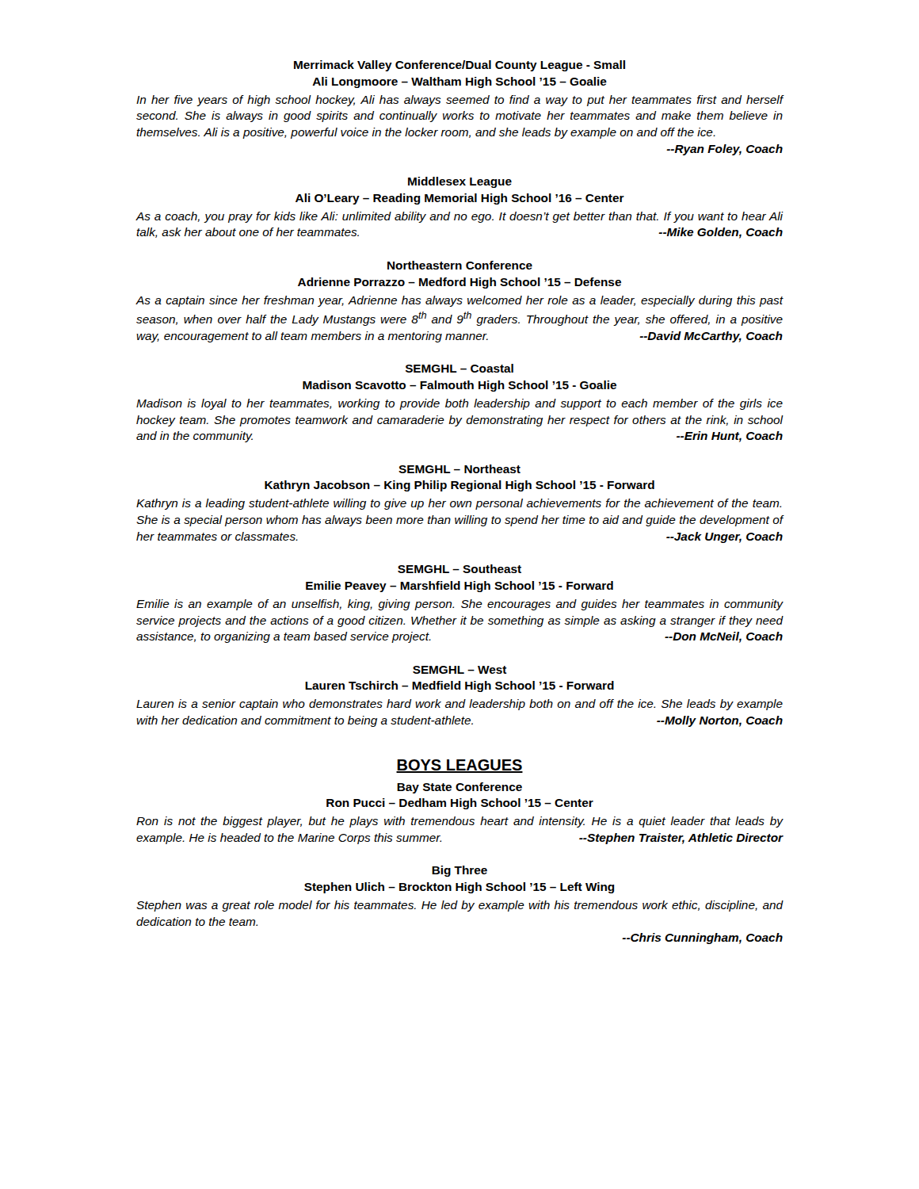Merrimack Valley Conference/Dual County League - Small
Ali Longmoore – Waltham High School ’15 – Goalie
In her five years of high school hockey, Ali has always seemed to find a way to put her teammates first and herself second. She is always in good spirits and continually works to motivate her teammates and make them believe in themselves. Ali is a positive, powerful voice in the locker room, and she leads by example on and off the ice.
--Ryan Foley, Coach
Middlesex League
Ali O’Leary – Reading Memorial High School ’16 – Center
As a coach, you pray for kids like Ali: unlimited ability and no ego. It doesn’t get better than that. If you want to hear Ali talk, ask her about one of her teammates. --Mike Golden, Coach
Northeastern Conference
Adrienne Porrazzo – Medford High School ’15 – Defense
As a captain since her freshman year, Adrienne has always welcomed her role as a leader, especially during this past season, when over half the Lady Mustangs were 8th and 9th graders. Throughout the year, she offered, in a positive way, encouragement to all team members in a mentoring manner. --David McCarthy, Coach
SEMGHL – Coastal
Madison Scavotto – Falmouth High School ’15 - Goalie
Madison is loyal to her teammates, working to provide both leadership and support to each member of the girls ice hockey team. She promotes teamwork and camaraderie by demonstrating her respect for others at the rink, in school and in the community. --Erin Hunt, Coach
SEMGHL – Northeast
Kathryn Jacobson – King Philip Regional High School ’15 - Forward
Kathryn is a leading student-athlete willing to give up her own personal achievements for the achievement of the team. She is a special person whom has always been more than willing to spend her time to aid and guide the development of her teammates or classmates. --Jack Unger, Coach
SEMGHL – Southeast
Emilie Peavey – Marshfield High School ’15 - Forward
Emilie is an example of an unselfish, king, giving person. She encourages and guides her teammates in community service projects and the actions of a good citizen. Whether it be something as simple as asking a stranger if they need assistance, to organizing a team based service project. --Don McNeil, Coach
SEMGHL – West
Lauren Tschirch – Medfield High School ’15 - Forward
Lauren is a senior captain who demonstrates hard work and leadership both on and off the ice. She leads by example with her dedication and commitment to being a student-athlete. --Molly Norton, Coach
BOYS LEAGUES
Bay State Conference
Ron Pucci – Dedham High School ’15 – Center
Ron is not the biggest player, but he plays with tremendous heart and intensity. He is a quiet leader that leads by example. He is headed to the Marine Corps this summer. --Stephen Traister, Athletic Director
Big Three
Stephen Ulich – Brockton High School ’15 – Left Wing
Stephen was a great role model for his teammates. He led by example with his tremendous work ethic, discipline, and dedication to the team.
--Chris Cunningham, Coach